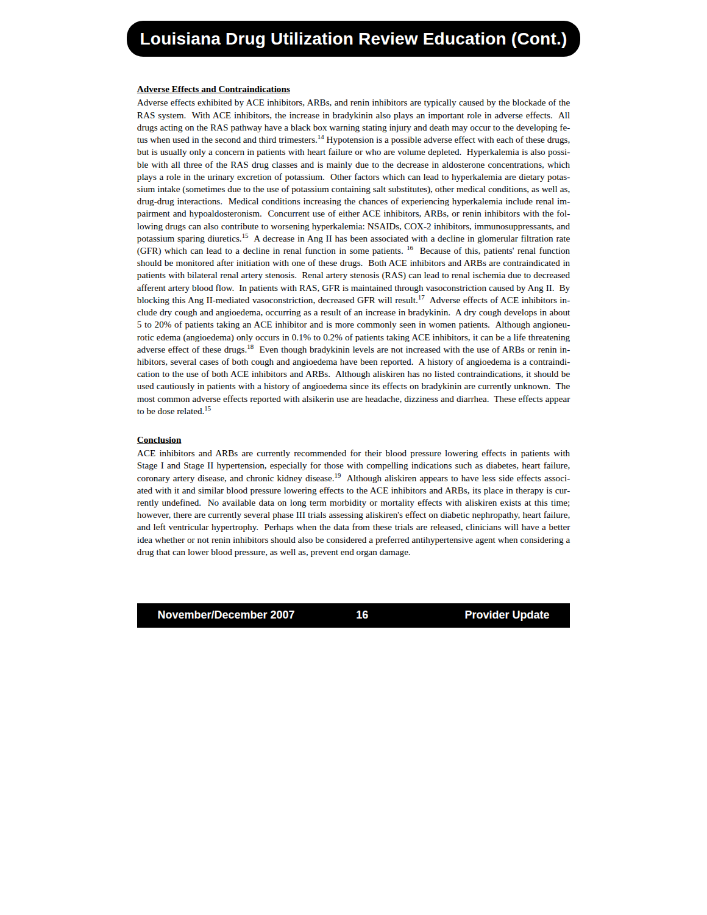Louisiana Drug Utilization Review Education (Cont.)
Adverse Effects and Contraindications
Adverse effects exhibited by ACE inhibitors, ARBs, and renin inhibitors are typically caused by the blockade of the RAS system. With ACE inhibitors, the increase in bradykinin also plays an important role in adverse effects. All drugs acting on the RAS pathway have a black box warning stating injury and death may occur to the developing fetus when used in the second and third trimesters.14 Hypotension is a possible adverse effect with each of these drugs, but is usually only a concern in patients with heart failure or who are volume depleted. Hyperkalemia is also possible with all three of the RAS drug classes and is mainly due to the decrease in aldosterone concentrations, which plays a role in the urinary excretion of potassium. Other factors which can lead to hyperkalemia are dietary potassium intake (sometimes due to the use of potassium containing salt substitutes), other medical conditions, as well as, drug-drug interactions. Medical conditions increasing the chances of experiencing hyperkalemia include renal impairment and hypoaldosteronism. Concurrent use of either ACE inhibitors, ARBs, or renin inhibitors with the following drugs can also contribute to worsening hyperkalemia: NSAIDs, COX-2 inhibitors, immunosuppressants, and potassium sparing diuretics.15 A decrease in Ang II has been associated with a decline in glomerular filtration rate (GFR) which can lead to a decline in renal function in some patients. 16 Because of this, patients' renal function should be monitored after initiation with one of these drugs. Both ACE inhibitors and ARBs are contraindicated in patients with bilateral renal artery stenosis. Renal artery stenosis (RAS) can lead to renal ischemia due to decreased afferent artery blood flow. In patients with RAS, GFR is maintained through vasoconstriction caused by Ang II. By blocking this Ang II-mediated vasoconstriction, decreased GFR will result.17 Adverse effects of ACE inhibitors include dry cough and angioedema, occurring as a result of an increase in bradykinin. A dry cough develops in about 5 to 20% of patients taking an ACE inhibitor and is more commonly seen in women patients. Although angioneurotic edema (angioedema) only occurs in 0.1% to 0.2% of patients taking ACE inhibitors, it can be a life threatening adverse effect of these drugs.18 Even though bradykinin levels are not increased with the use of ARBs or renin inhibitors, several cases of both cough and angioedema have been reported. A history of angioedema is a contraindication to the use of both ACE inhibitors and ARBs. Although aliskiren has no listed contraindications, it should be used cautiously in patients with a history of angioedema since its effects on bradykinin are currently unknown. The most common adverse effects reported with alsikerin use are headache, dizziness and diarrhea. These effects appear to be dose related.15
Conclusion
ACE inhibitors and ARBs are currently recommended for their blood pressure lowering effects in patients with Stage I and Stage II hypertension, especially for those with compelling indications such as diabetes, heart failure, coronary artery disease, and chronic kidney disease.19 Although aliskiren appears to have less side effects associated with it and similar blood pressure lowering effects to the ACE inhibitors and ARBs, its place in therapy is currently undefined. No available data on long term morbidity or mortality effects with aliskiren exists at this time; however, there are currently several phase III trials assessing aliskiren's effect on diabetic nephropathy, heart failure, and left ventricular hypertrophy. Perhaps when the data from these trials are released, clinicians will have a better idea whether or not renin inhibitors should also be considered a preferred antihypertensive agent when considering a drug that can lower blood pressure, as well as, prevent end organ damage.
November/December 2007 16 Provider Update